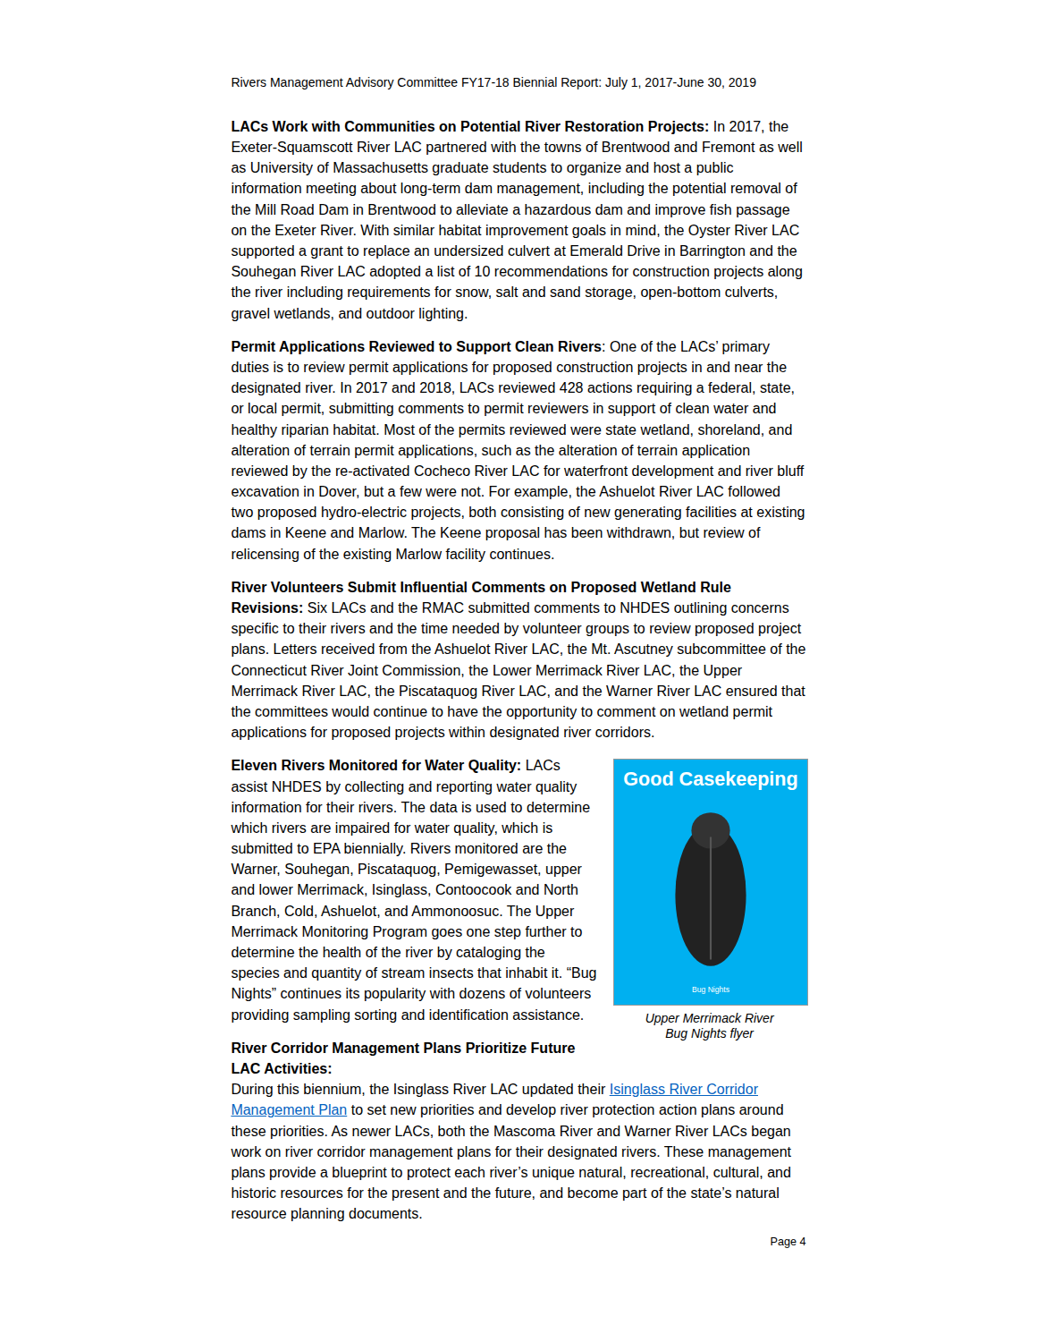Rivers Management Advisory Committee FY17-18 Biennial Report: July 1, 2017-June 30, 2019
LACs Work with Communities on Potential River Restoration Projects: In 2017, the Exeter-Squamscott River LAC partnered with the towns of Brentwood and Fremont as well as University of Massachusetts graduate students to organize and host a public information meeting about long-term dam management, including the potential removal of the Mill Road Dam in Brentwood to alleviate a hazardous dam and improve fish passage on the Exeter River. With similar habitat improvement goals in mind, the Oyster River LAC supported a grant to replace an undersized culvert at Emerald Drive in Barrington and the Souhegan River LAC adopted a list of 10 recommendations for construction projects along the river including requirements for snow, salt and sand storage, open-bottom culverts, gravel wetlands, and outdoor lighting.
Permit Applications Reviewed to Support Clean Rivers: One of the LACs’ primary duties is to review permit applications for proposed construction projects in and near the designated river. In 2017 and 2018, LACs reviewed 428 actions requiring a federal, state, or local permit, submitting comments to permit reviewers in support of clean water and healthy riparian habitat. Most of the permits reviewed were state wetland, shoreland, and alteration of terrain permit applications, such as the alteration of terrain application reviewed by the re-activated Cocheco River LAC for waterfront development and river bluff excavation in Dover, but a few were not. For example, the Ashuelot River LAC followed two proposed hydro-electric projects, both consisting of new generating facilities at existing dams in Keene and Marlow. The Keene proposal has been withdrawn, but review of relicensing of the existing Marlow facility continues.
River Volunteers Submit Influential Comments on Proposed Wetland Rule Revisions: Six LACs and the RMAC submitted comments to NHDES outlining concerns specific to their rivers and the time needed by volunteer groups to review proposed project plans. Letters received from the Ashuelot River LAC, the Mt. Ascutney subcommittee of the Connecticut River Joint Commission, the Lower Merrimack River LAC, the Upper Merrimack River LAC, the Piscataquog River LAC, and the Warner River LAC ensured that the committees would continue to have the opportunity to comment on wetland permit applications for proposed projects within designated river corridors.
Upper Merrimack River
Bug Nights flyer
Eleven Rivers Monitored for Water Quality: LACs assist NHDES by collecting and reporting water quality information for their rivers. The data is used to determine which rivers are impaired for water quality, which is submitted to EPA biennially. Rivers monitored are the Warner, Souhegan, Piscataquog, Pemigewasset, upper and lower Merrimack, Isinglass, Contoocook and North Branch, Cold, Ashuelot, and Ammonoosuc. The Upper Merrimack Monitoring Program goes one step further to determine the health of the river by cataloging the species and quantity of stream insects that inhabit it. “Bug Nights” continues its popularity with dozens of volunteers providing sampling sorting and identification assistance.
River Corridor Management Plans Prioritize Future LAC Activities:
During this biennium, the Isinglass River LAC updated their Isinglass River Corridor Management Plan to set new priorities and develop river protection action plans around these priorities. As newer LACs, both the Mascoma River and Warner River LACs began work on river corridor management plans for their designated rivers. These management plans provide a blueprint to protect each river’s unique natural, recreational, cultural, and historic resources for the present and the future, and become part of the state’s natural resource planning documents.
Page 4